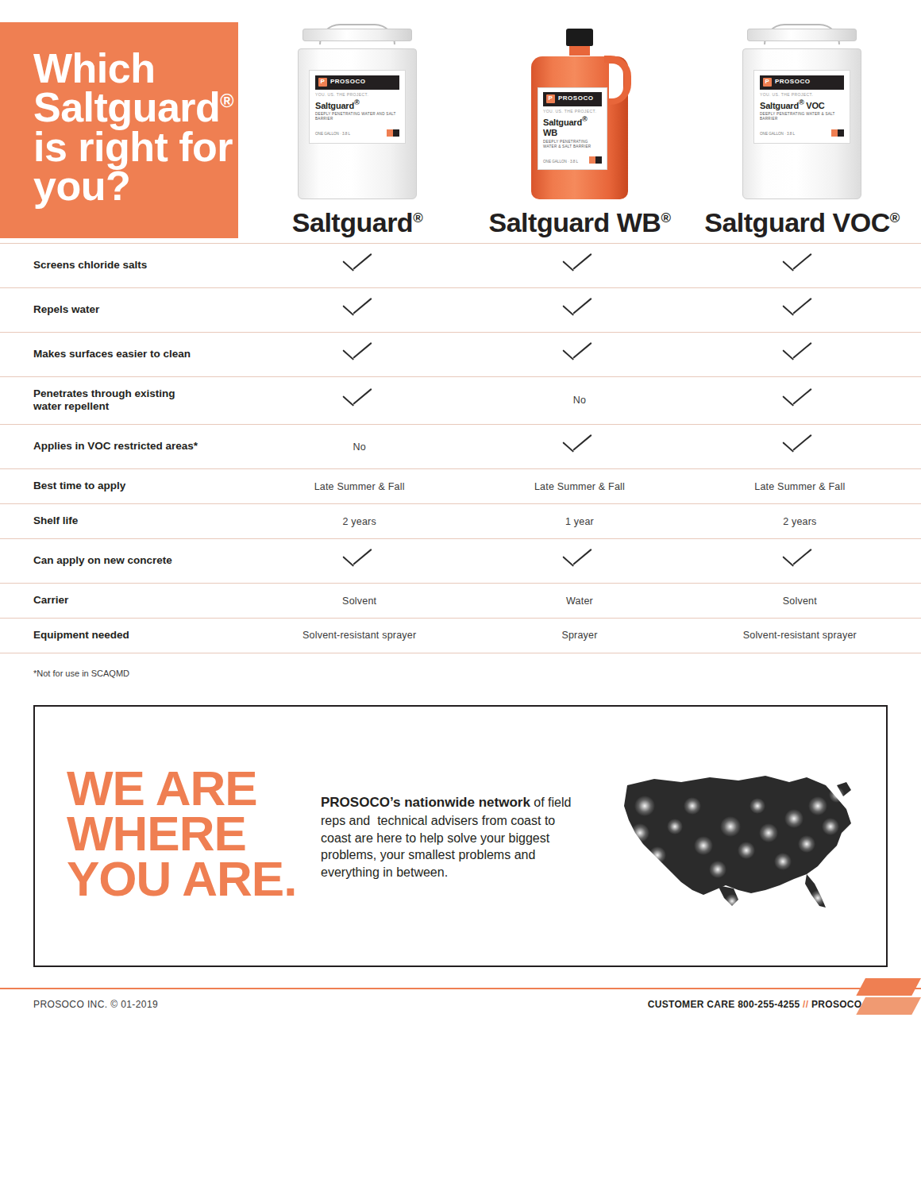Which Saltguard® is right for you?
PPROSOCO
YOU. US. THE PROJECT.
Saltguard®
Deeply penetrating water and salt barrier
ONE GALLON · 3.8 L
Saltguard®
PPROSOCO
YOU. US. THE PROJECT.
Saltguard® WB
Deeply penetrating water & salt barrier
ONE GALLON · 3.8 L
Saltguard WB®
PPROSOCO
YOU. US. THE PROJECT.
Saltguard® VOC
Deeply penetrating water & salt barrier
ONE GALLON · 3.8 L
Saltguard VOC®
| Screens chloride salts | | | |
| Repels water | | | |
| Makes surfaces easier to clean | | | |
| Penetrates through existing water repellent | | No | |
| Applies in VOC restricted areas* | No | | |
| Best time to apply | Late Summer & Fall | Late Summer & Fall | Late Summer & Fall |
| Shelf life | 2 years | 1 year | 2 years |
| Can apply on new concrete | | | |
| Carrier | Solvent | Water | Solvent |
| Equipment needed | Solvent-resistant sprayer | Sprayer | Solvent-resistant sprayer |
*Not for use in SCAQMD
WE ARE
WHERE
YOU ARE.
PROSOCO’s nationwide network of field reps and technical advisers from coast to coast are here to help solve your biggest problems, your smallest problems and everything in between.
PROSOCO INC. © 01-2019
CUSTOMER CARE 800-255-4255 // PROSOCO.COM